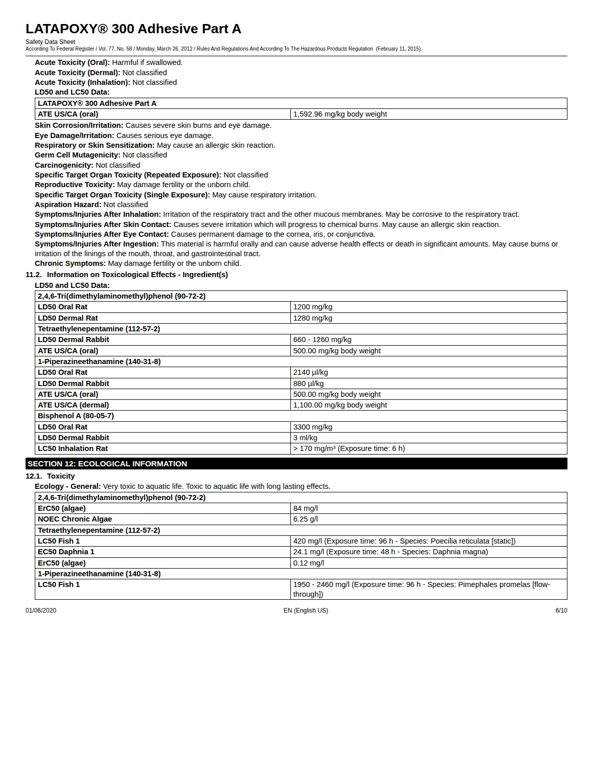LATAPOXY® 300 Adhesive Part A
Safety Data Sheet
According To Federal Register / Vol. 77, No. 58 / Monday, March 26, 2012 / Rules And Regulations And According To The Hazardous Products Regulation (February 11, 2015).
Acute Toxicity (Oral): Harmful if swallowed.
Acute Toxicity (Dermal): Not classified
Acute Toxicity (Inhalation): Not classified
LD50 and LC50 Data:
| LATAPOXY® 300 Adhesive Part A |
| ATE US/CA (oral) | 1,592.96 mg/kg body weight |
Skin Corrosion/Irritation: Causes severe skin burns and eye damage.
Eye Damage/Irritation: Causes serious eye damage.
Respiratory or Skin Sensitization: May cause an allergic skin reaction.
Germ Cell Mutagenicity: Not classified
Carcinogenicity: Not classified
Specific Target Organ Toxicity (Repeated Exposure): Not classified
Reproductive Toxicity: May damage fertility or the unborn child.
Specific Target Organ Toxicity (Single Exposure): May cause respiratory irritation.
Aspiration Hazard: Not classified
Symptoms/Injuries After Inhalation: Irritation of the respiratory tract and the other mucous membranes. May be corrosive to the respiratory tract.
Symptoms/Injuries After Skin Contact: Causes severe irritation which will progress to chemical burns. May cause an allergic skin reaction.
Symptoms/Injuries After Eye Contact: Causes permanent damage to the cornea, iris, or conjunctiva.
Symptoms/Injuries After Ingestion: This material is harmful orally and can cause adverse health effects or death in significant amounts. May cause burns or irritation of the linings of the mouth, throat, and gastrointestinal tract.
Chronic Symptoms: May damage fertility or the unborn child.
11.2. Information on Toxicological Effects - Ingredient(s)
LD50 and LC50 Data:
| 2,4,6-Tri(dimethylaminomethyl)phenol (90-72-2) |
| LD50 Oral Rat | 1200 mg/kg |
| LD50 Dermal Rat | 1280 mg/kg |
| Tetraethylenepentamine (112-57-2) |
| LD50 Dermal Rabbit | 660 - 1260 mg/kg |
| ATE US/CA (oral) | 500.00 mg/kg body weight |
| 1-Piperazineethanamine (140-31-8) |
| LD50 Oral Rat | 2140 µl/kg |
| LD50 Dermal Rabbit | 880 µl/kg |
| ATE US/CA (oral) | 500.00 mg/kg body weight |
| ATE US/CA (dermal) | 1,100.00 mg/kg body weight |
| Bisphenol A (80-05-7) |
| LD50 Oral Rat | 3300 mg/kg |
| LD50 Dermal Rabbit | 3 ml/kg |
| LC50 Inhalation Rat | > 170 mg/m³ (Exposure time: 6 h) |
SECTION 12: ECOLOGICAL INFORMATION
12.1. Toxicity
Ecology - General: Very toxic to aquatic life. Toxic to aquatic life with long lasting effects.
| 2,4,6-Tri(dimethylaminomethyl)phenol (90-72-2) |
| ErC50 (algae) | 84 mg/l |
| NOEC Chronic Algae | 6.25 g/l |
| Tetraethylenepentamine (112-57-2) |
| LC50 Fish 1 | 420 mg/l (Exposure time: 96 h - Species: Poecilia reticulata [static]) |
| EC50 Daphnia 1 | 24.1 mg/l (Exposure time: 48 h - Species: Daphnia magna) |
| ErC50 (algae) | 0.12 mg/l |
| 1-Piperazineethanamine (140-31-8) |
| LC50 Fish 1 | 1950 - 2460 mg/l (Exposure time: 96 h - Species: Pimephales promelas [flow-through]) |
01/06/2020 EN (English US) 6/10